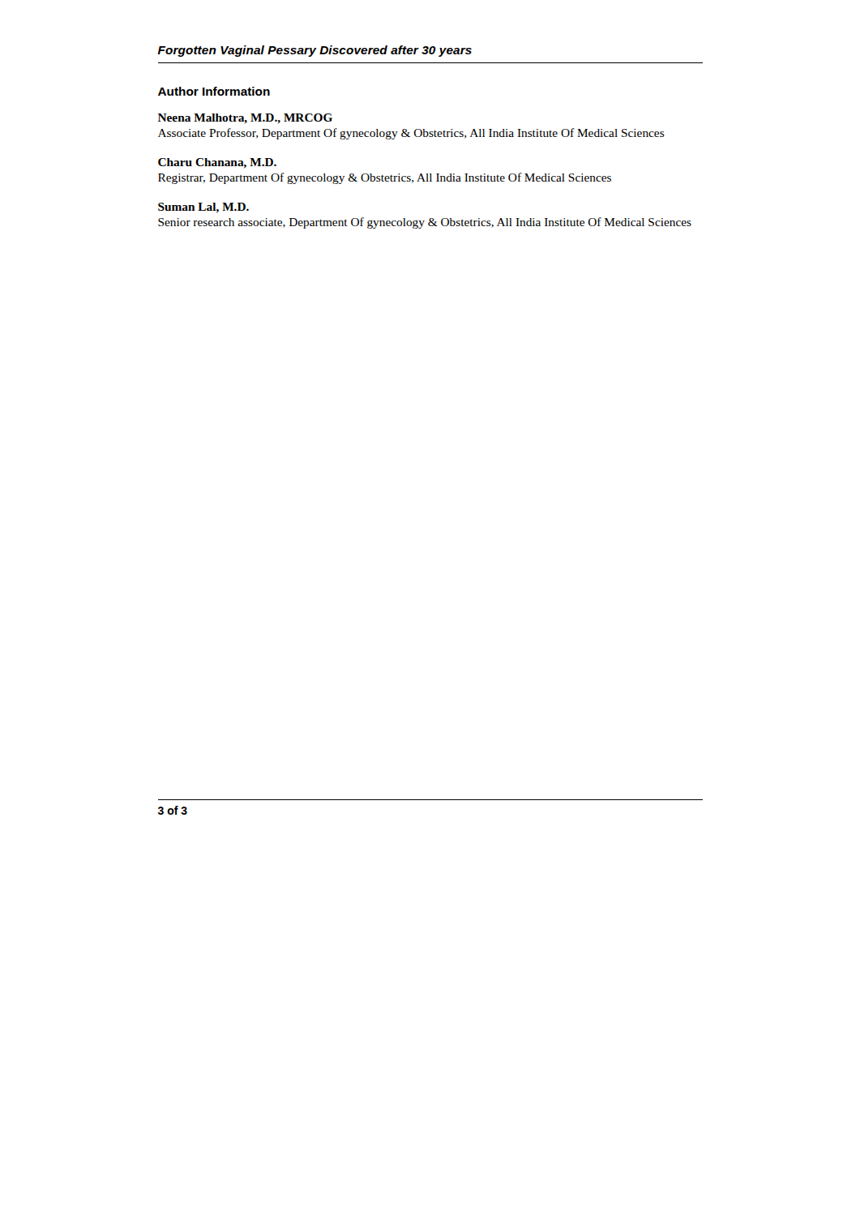Forgotten Vaginal Pessary Discovered after 30 years
Author Information
Neena Malhotra, M.D., MRCOG
Associate Professor, Department Of gynecology & Obstetrics, All India Institute Of Medical Sciences
Charu Chanana, M.D.
Registrar, Department Of gynecology & Obstetrics, All India Institute Of Medical Sciences
Suman Lal, M.D.
Senior research associate, Department Of gynecology & Obstetrics, All India Institute Of Medical Sciences
3 of 3